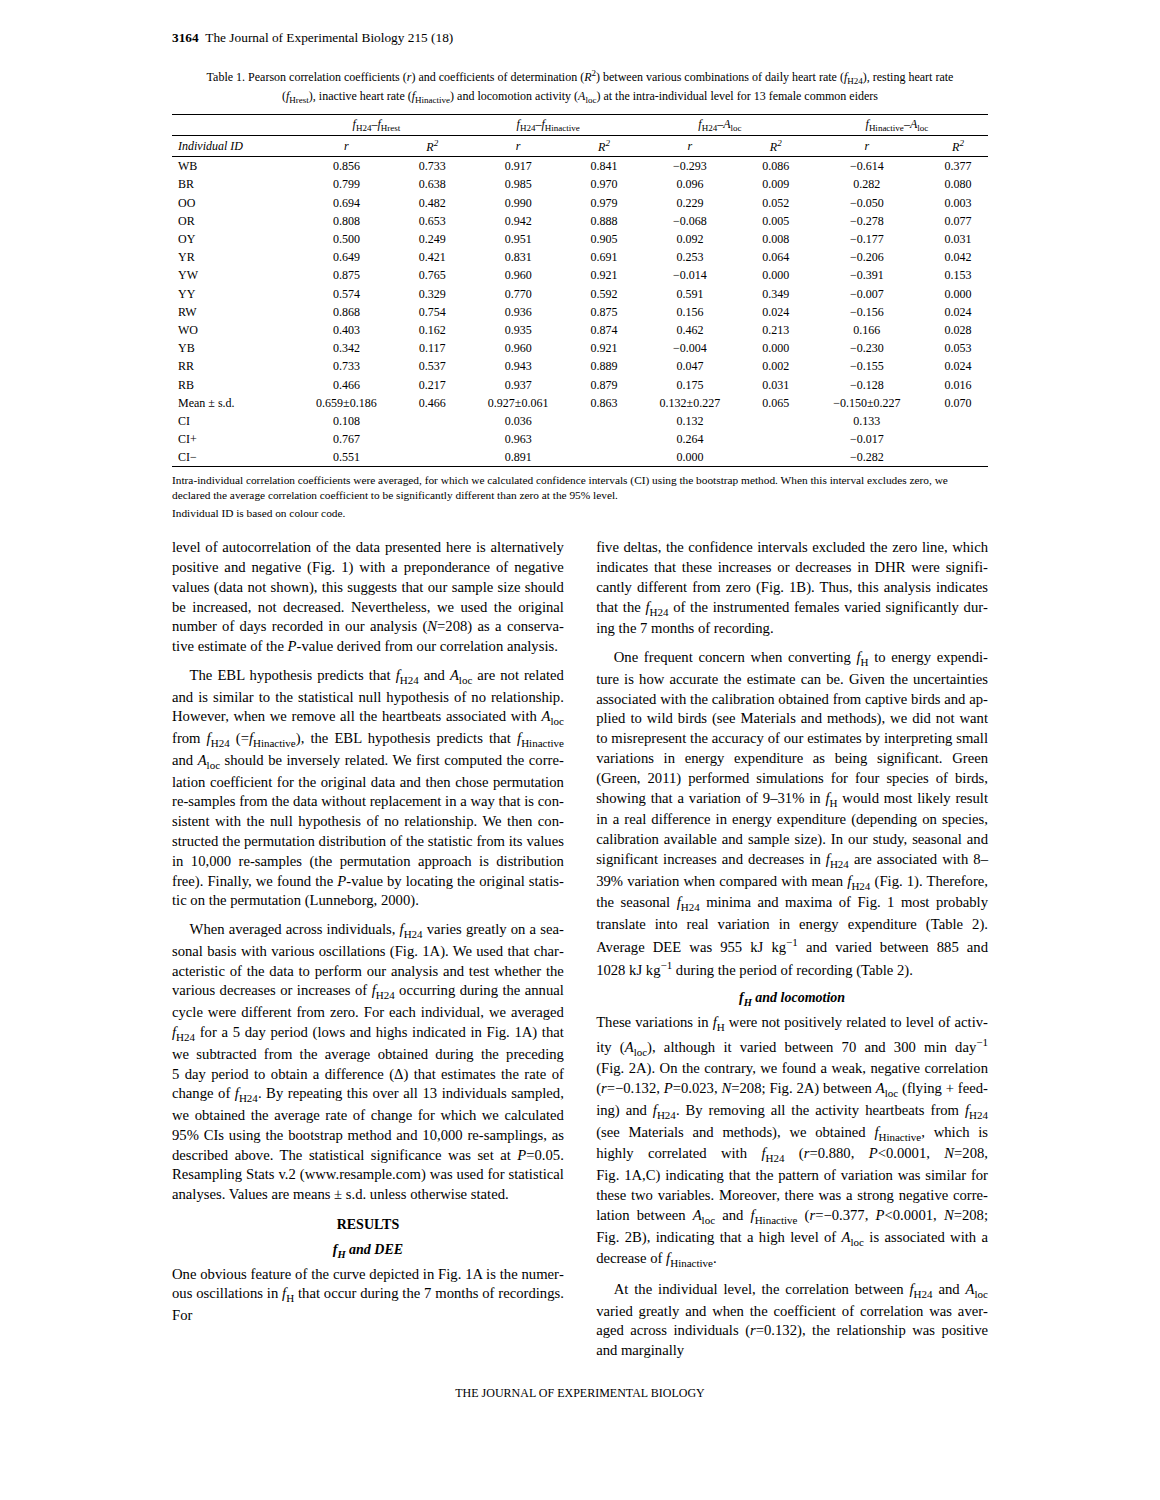3164 The Journal of Experimental Biology 215 (18)
Table 1. Pearson correlation coefficients (r) and coefficients of determination (R2) between various combinations of daily heart rate (fH24), resting heart rate (fHrest), inactive heart rate (fHinactive) and locomotion activity (Aloc) at the intra-individual level for 13 female common eiders
| | f H24 – f Hrest | f H24 – f Hinactive | f H24 – A loc | f Hinactive – A loc |
| --- | --- | --- | --- | --- |
| Individual ID | r | R 2 | r | R 2 | r | R 2 | r | R 2 |
| WB | 0.856 | 0.733 | 0.917 | 0.841 | −0.293 | 0.086 | −0.614 | 0.377 |
| BR | 0.799 | 0.638 | 0.985 | 0.970 | 0.096 | 0.009 | 0.282 | 0.080 |
| OO | 0.694 | 0.482 | 0.990 | 0.979 | 0.229 | 0.052 | −0.050 | 0.003 |
| OR | 0.808 | 0.653 | 0.942 | 0.888 | −0.068 | 0.005 | −0.278 | 0.077 |
| OY | 0.500 | 0.249 | 0.951 | 0.905 | 0.092 | 0.008 | −0.177 | 0.031 |
| YR | 0.649 | 0.421 | 0.831 | 0.691 | 0.253 | 0.064 | −0.206 | 0.042 |
| YW | 0.875 | 0.765 | 0.960 | 0.921 | −0.014 | 0.000 | −0.391 | 0.153 |
| YY | 0.574 | 0.329 | 0.770 | 0.592 | 0.591 | 0.349 | −0.007 | 0.000 |
| RW | 0.868 | 0.754 | 0.936 | 0.875 | 0.156 | 0.024 | −0.156 | 0.024 |
| WO | 0.403 | 0.162 | 0.935 | 0.874 | 0.462 | 0.213 | 0.166 | 0.028 |
| YB | 0.342 | 0.117 | 0.960 | 0.921 | −0.004 | 0.000 | −0.230 | 0.053 |
| RR | 0.733 | 0.537 | 0.943 | 0.889 | 0.047 | 0.002 | −0.155 | 0.024 |
| RB | 0.466 | 0.217 | 0.937 | 0.879 | 0.175 | 0.031 | −0.128 | 0.016 |
| Mean ± s.d. | 0.659±0.186 | 0.466 | 0.927±0.061 | 0.863 | 0.132±0.227 | 0.065 | −0.150±0.227 | 0.070 |
| CI | 0.108 | | 0.036 | | 0.132 | | 0.133 | |
| CI+ | 0.767 | | 0.963 | | 0.264 | | −0.017 | |
| CI− | 0.551 | | 0.891 | | 0.000 | | −0.282 | |
Intra-individual correlation coefficients were averaged, for which we calculated confidence intervals (CI) using the bootstrap method. When this interval excludes zero, we declared the average correlation coefficient to be significantly different than zero at the 95% level.
Individual ID is based on colour code.
level of autocorrelation of the data presented here is alternatively positive and negative (Fig. 1) with a preponderance of negative values (data not shown), this suggests that our sample size should be increased, not decreased. Nevertheless, we used the original number of days recorded in our analysis (N=208) as a conservative estimate of the P-value derived from our correlation analysis.
The EBL hypothesis predicts that fH24 and Aloc are not related and is similar to the statistical null hypothesis of no relationship. However, when we remove all the heartbeats associated with Aloc from fH24 (=fHinactive), the EBL hypothesis predicts that fHinactive and Aloc should be inversely related. We first computed the correlation coefficient for the original data and then chose permutation re-samples from the data without replacement in a way that is consistent with the null hypothesis of no relationship. We then constructed the permutation distribution of the statistic from its values in 10,000 re-samples (the permutation approach is distribution free). Finally, we found the P-value by locating the original statistic on the permutation (Lunneborg, 2000).
When averaged across individuals, fH24 varies greatly on a seasonal basis with various oscillations (Fig. 1A). We used that characteristic of the data to perform our analysis and test whether the various decreases or increases of fH24 occurring during the annual cycle were different from zero. For each individual, we averaged fH24 for a 5 day period (lows and highs indicated in Fig. 1A) that we subtracted from the average obtained during the preceding 5 day period to obtain a difference (Δ) that estimates the rate of change of fH24. By repeating this over all 13 individuals sampled, we obtained the average rate of change for which we calculated 95% CIs using the bootstrap method and 10,000 re-samplings, as described above. The statistical significance was set at P=0.05. Resampling Stats v.2 (www.resample.com) was used for statistical analyses. Values are means ± s.d. unless otherwise stated.
Results
fH and DEE
One obvious feature of the curve depicted in Fig. 1A is the numerous oscillations in fH that occur during the 7 months of recordings. For
five deltas, the confidence intervals excluded the zero line, which indicates that these increases or decreases in DHR were significantly different from zero (Fig. 1B). Thus, this analysis indicates that the fH24 of the instrumented females varied significantly during the 7 months of recording.
One frequent concern when converting fH to energy expenditure is how accurate the estimate can be. Given the uncertainties associated with the calibration obtained from captive birds and applied to wild birds (see Materials and methods), we did not want to misrepresent the accuracy of our estimates by interpreting small variations in energy expenditure as being significant. Green (Green, 2011) performed simulations for four species of birds, showing that a variation of 9–31% in fH would most likely result in a real difference in energy expenditure (depending on species, calibration available and sample size). In our study, seasonal and significant increases and decreases in fH24 are associated with 8–39% variation when compared with mean fH24 (Fig. 1). Therefore, the seasonal fH24 minima and maxima of Fig. 1 most probably translate into real variation in energy expenditure (Table 2). Average DEE was 955 kJ kg−1 and varied between 885 and 1028 kJ kg−1 during the period of recording (Table 2).
fH and locomotion
These variations in fH were not positively related to level of activity (Aloc), although it varied between 70 and 300 min day−1 (Fig. 2A). On the contrary, we found a weak, negative correlation (r=−0.132, P=0.023, N=208; Fig. 2A) between Aloc (flying + feeding) and fH24. By removing all the activity heartbeats from fH24 (see Materials and methods), we obtained fHinactive, which is highly correlated with fH24 (r=0.880, P<0.0001, N=208, Fig. 1A,C) indicating that the pattern of variation was similar for these two variables. Moreover, there was a strong negative correlation between Aloc and fHinactive (r=−0.377, P<0.0001, N=208; Fig. 2B), indicating that a high level of Aloc is associated with a decrease of fHinactive.
At the individual level, the correlation between fH24 and Aloc varied greatly and when the coefficient of correlation was averaged across individuals (r=0.132), the relationship was positive and marginally
The Journal of Experimental Biology